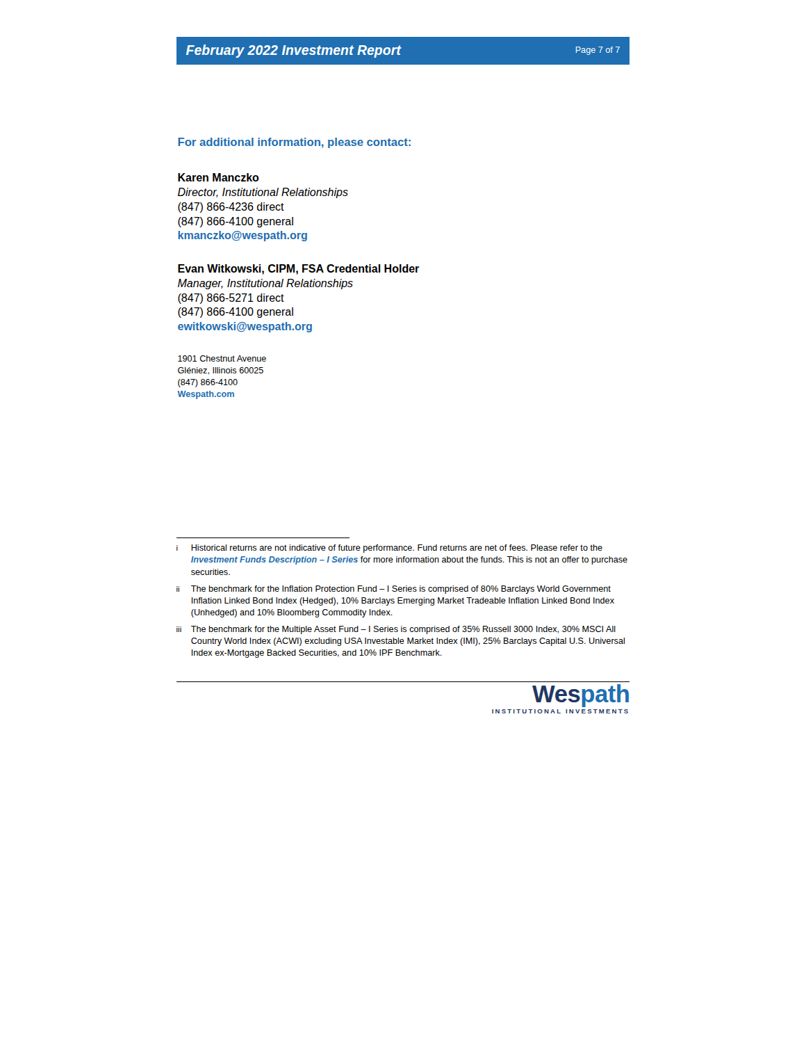February 2022 Investment Report
Page 7 of 7
For additional information, please contact:
Karen Manczko
Director, Institutional Relationships
(847) 866-4236 direct
(847) 866-4100 general
kmanczko@wespath.org
Evan Witkowski, CIPM, FSA Credential Holder
Manager, Institutional Relationships
(847) 866-5271 direct
(847) 866-4100 general
ewitkowski@wespath.org
1901 Chestnut Avenue
Gléniez, Illinois 60025
(847) 866-4100
Wespath.com
i
Historical returns are not indicative of future performance. Fund returns are net of fees. Please refer to the Investment Funds Description – I Series for more information about the funds. This is not an offer to purchase securities.
ii
The benchmark for the Inflation Protection Fund – I Series is comprised of 80% Barclays World Government Inflation Linked Bond Index (Hedged), 10% Barclays Emerging Market Tradeable Inflation Linked Bond Index (Unhedged) and 10% Bloomberg Commodity Index.
iii
The benchmark for the Multiple Asset Fund – I Series is comprised of 35% Russell 3000 Index, 30% MSCI All Country World Index (ACWI) excluding USA Investable Market Index (IMI), 25% Barclays Capital U.S. Universal Index ex-Mortgage Backed Securities, and 10% IPF Benchmark.
Wespath
INSTITUTIONAL INVESTMENTS